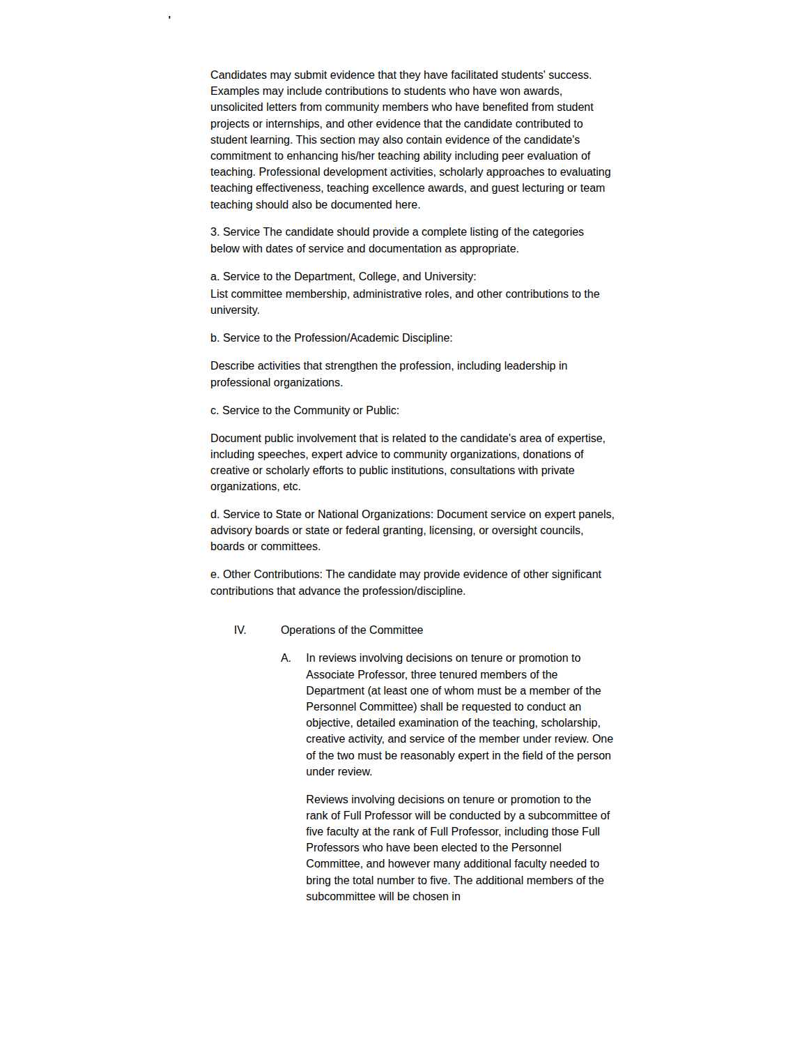'
Candidates may submit evidence that they have facilitated students' success. Examples may include contributions to students who have won awards, unsolicited letters from community members who have benefited from student projects or internships, and other evidence that the candidate contributed to student learning. This section may also contain evidence of the candidate's commitment to enhancing his/her teaching ability including peer evaluation of teaching. Professional development activities, scholarly approaches to evaluating teaching effectiveness, teaching excellence awards, and guest lecturing or team teaching should also be documented here.
3. Service The candidate should provide a complete listing of the categories below with dates of service and documentation as appropriate.
a. Service to the Department, College, and University:
List committee membership, administrative roles, and other contributions to the university.
b. Service to the Profession/Academic Discipline:
Describe activities that strengthen the profession, including leadership in professional organizations.
c. Service to the Community or Public:
Document public involvement that is related to the candidate's area of expertise, including speeches, expert advice to community organizations, donations of creative or scholarly efforts to public institutions, consultations with private organizations, etc.
d. Service to State or National Organizations: Document service on expert panels, advisory boards or state or federal granting, licensing, or oversight councils, boards or committees.
e. Other Contributions: The candidate may provide evidence of other significant contributions that advance the profession/discipline.
IV.
Operations of the Committee
A.
In reviews involving decisions on tenure or promotion to Associate Professor, three tenured members of the Department (at least one of whom must be a member of the Personnel Committee) shall be requested to conduct an objective, detailed examination of the teaching, scholarship, creative activity, and service of the member under review. One of the two must be reasonably expert in the field of the person under review.
Reviews involving decisions on tenure or promotion to the rank of Full Professor will be conducted by a subcommittee of five faculty at the rank of Full Professor, including those Full Professors who have been elected to the Personnel Committee, and however many additional faculty needed to bring the total number to five. The additional members of the subcommittee will be chosen in